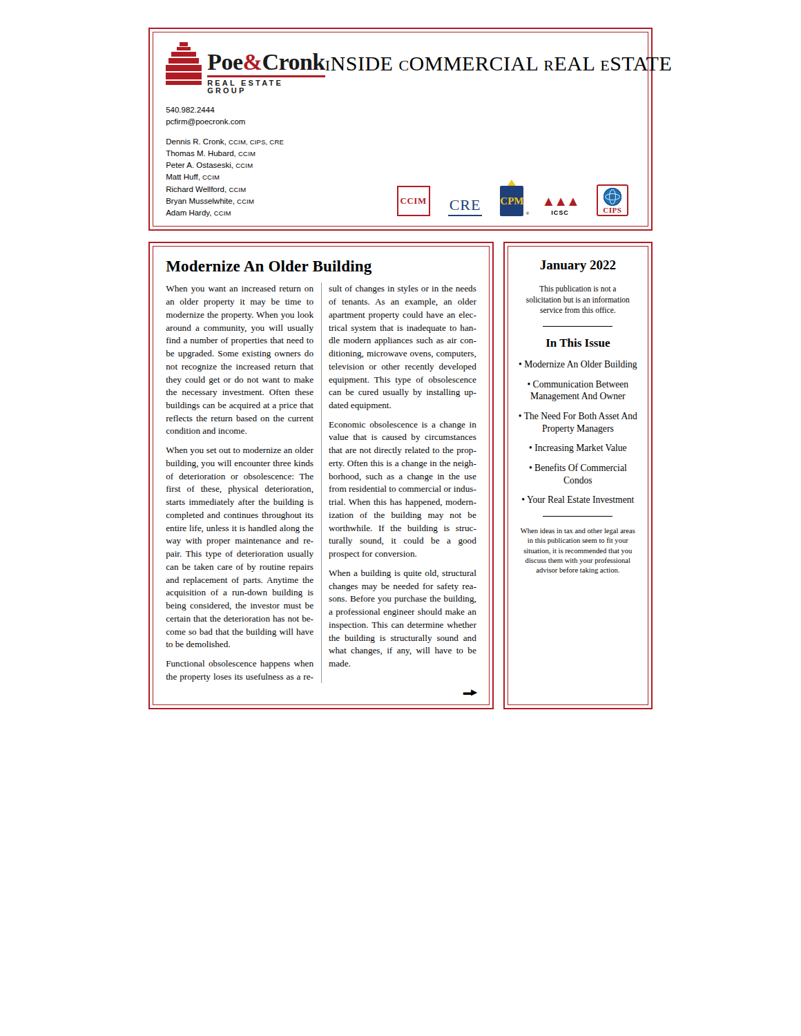Poe&Cronk
REAL ESTATE GROUP
INSIDE COMMERCIAL REAL ESTATE
540.982.2444
pcfirm@poecronk.com
Dennis R. Cronk, CCIM, CIPS, CRE
Thomas M. Hubard, CCIM
Peter A. Ostaseski, CCIM
Matt Huff, CCIM
Richard Wellford, CCIM
Bryan Musselwhite, CCIM
Adam Hardy, CCIM
CCIM
CRE
CPM®
▲▲▲
ICSC
CIPS
Modernize An Older Building
When you want an increased return on an older property it may be time to modernize the property. When you look around a community, you will usually find a number of properties that need to be upgraded. Some existing owners do not recognize the increased return that they could get or do not want to make the necessary investment. Often these buildings can be acquired at a price that reflects the return based on the current condition and income.
When you set out to modernize an older building, you will encounter three kinds of deterioration or obsolescence: The first of these, physical deterioration, starts immediately after the building is completed and continues throughout its entire life, unless it is handled along the way with proper maintenance and repair. This type of deterioration usually can be taken care of by routine repairs and replacement of parts. Anytime the acquisition of a run-down building is being considered, the investor must be certain that the deterioration has not become so bad that the building will have to be demolished.
Functional obsolescence happens when the property loses its usefulness as a result of changes in styles or in the needs of tenants. As an example, an older apartment property could have an electrical system that is inadequate to handle modern appliances such as air conditioning, microwave ovens, computers, television or other recently developed equipment. This type of obsolescence can be cured usually by installing updated equipment.
Economic obsolescence is a change in value that is caused by circumstances that are not directly related to the property. Often this is a change in the neighborhood, such as a change in the use from residential to commercial or industrial. When this has happened, modernization of the building may not be worthwhile. If the building is structurally sound, it could be a good prospect for conversion.
When a building is quite old, structural changes may be needed for safety reasons. Before you purchase the building, a professional engineer should make an inspection. This can determine whether the building is structurally sound and what changes, if any, will have to be made.
▬▶
January 2022
This publication is not a solicitation but is an information service from this office.
In This Issue
• Modernize An Older Building
• Communication Between Management And Owner
• The Need For Both Asset And Property Managers
• Increasing Market Value
• Benefits Of Commercial Condos
• Your Real Estate Investment
When ideas in tax and other legal areas in this publication seem to fit your situation, it is recommended that you discuss them with your professional advisor before taking action.